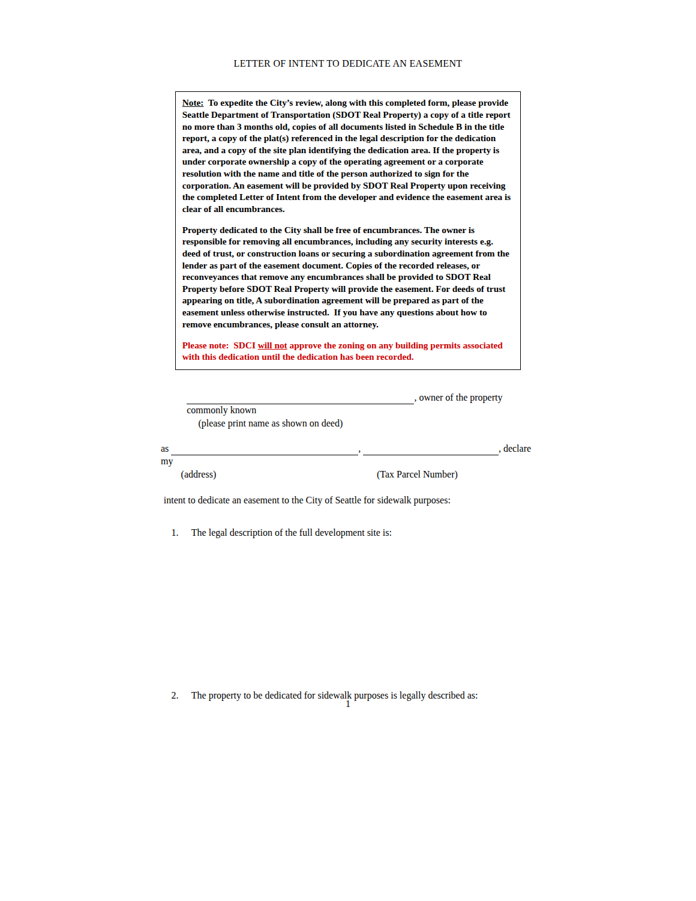LETTER OF INTENT TO DEDICATE AN EASEMENT
Note: To expedite the City’s review, along with this completed form, please provide Seattle Department of Transportation (SDOT Real Property) a copy of a title report no more than 3 months old, copies of all documents listed in Schedule B in the title report, a copy of the plat(s) referenced in the legal description for the dedication area, and a copy of the site plan identifying the dedication area. If the property is under corporate ownership a copy of the operating agreement or a corporate resolution with the name and title of the person authorized to sign for the corporation. An easement will be provided by SDOT Real Property upon receiving the completed Letter of Intent from the developer and evidence the easement area is clear of all encumbrances.
Property dedicated to the City shall be free of encumbrances. The owner is responsible for removing all encumbrances, including any security interests e.g. deed of trust, or construction loans or securing a subordination agreement from the lender as part of the easement document. Copies of the recorded releases, or reconveyances that remove any encumbrances shall be provided to SDOT Real Property before SDOT Real Property will provide the easement. For deeds of trust appearing on title, A subordination agreement will be prepared as part of the easement unless otherwise instructed. If you have any questions about how to remove encumbrances, please consult an attorney.
Please note: SDCI will not approve the zoning on any building permits associated with this dedication until the dedication has been recorded.
, owner of the property commonly known
(please print name as shown on deed)
as , , declare my
(address) (Tax Parcel Number)
intent to dedicate an easement to the City of Seattle for sidewalk purposes:
The legal description of the full development site is:
The property to be dedicated for sidewalk purposes is legally described as:
1